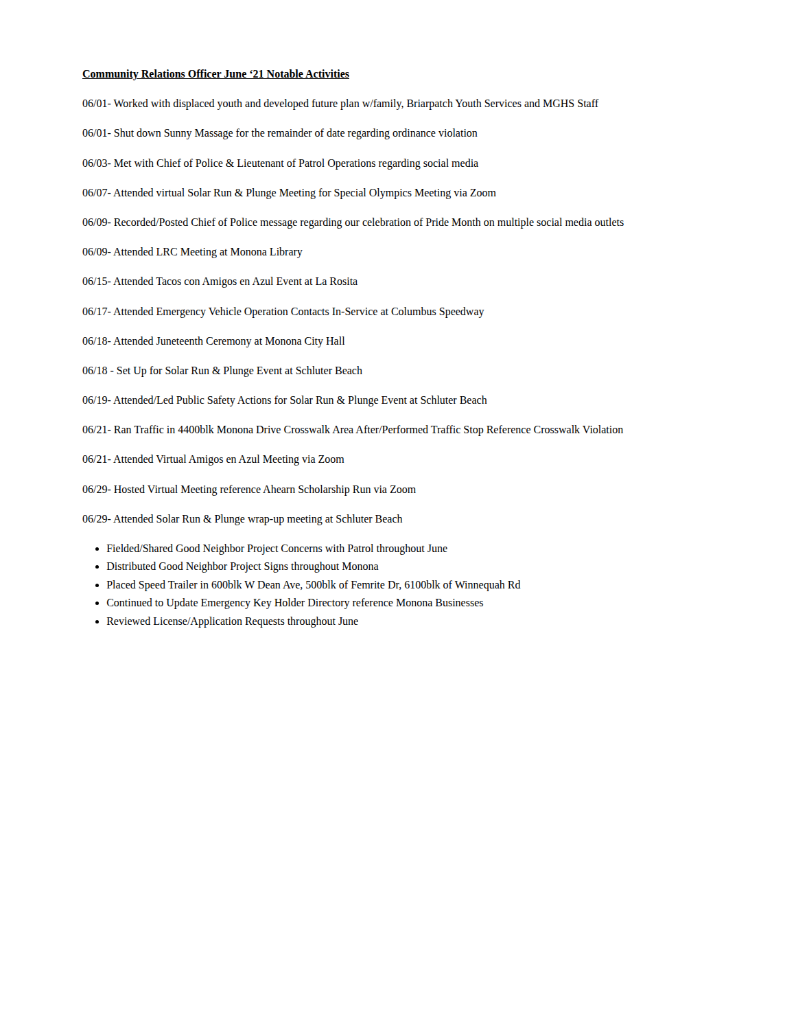Community Relations Officer June ‘21 Notable Activities
06/01- Worked with displaced youth and developed future plan w/family, Briarpatch Youth Services and MGHS Staff
06/01- Shut down Sunny Massage for the remainder of date regarding ordinance violation
06/03- Met with Chief of Police & Lieutenant of Patrol Operations regarding social media
06/07- Attended virtual Solar Run & Plunge Meeting for Special Olympics Meeting via Zoom
06/09- Recorded/Posted Chief of Police message regarding our celebration of Pride Month on multiple social media outlets
06/09- Attended LRC Meeting at Monona Library
06/15- Attended Tacos con Amigos en Azul Event at La Rosita
06/17- Attended Emergency Vehicle Operation Contacts In-Service at Columbus Speedway
06/18- Attended Juneteenth Ceremony at Monona City Hall
06/18 - Set Up for Solar Run & Plunge Event at Schluter Beach
06/19- Attended/Led Public Safety Actions for Solar Run & Plunge Event at Schluter Beach
06/21- Ran Traffic in 4400blk Monona Drive Crosswalk Area After/Performed Traffic Stop Reference Crosswalk Violation
06/21- Attended Virtual Amigos en Azul Meeting via Zoom
06/29- Hosted Virtual Meeting reference Ahearn Scholarship Run via Zoom
06/29- Attended Solar Run & Plunge wrap-up meeting at Schluter Beach
Fielded/Shared Good Neighbor Project Concerns with Patrol throughout June
Distributed Good Neighbor Project Signs throughout Monona
Placed Speed Trailer in 600blk W Dean Ave, 500blk of Femrite Dr, 6100blk of Winnequah Rd
Continued to Update Emergency Key Holder Directory reference Monona Businesses
Reviewed License/Application Requests throughout June